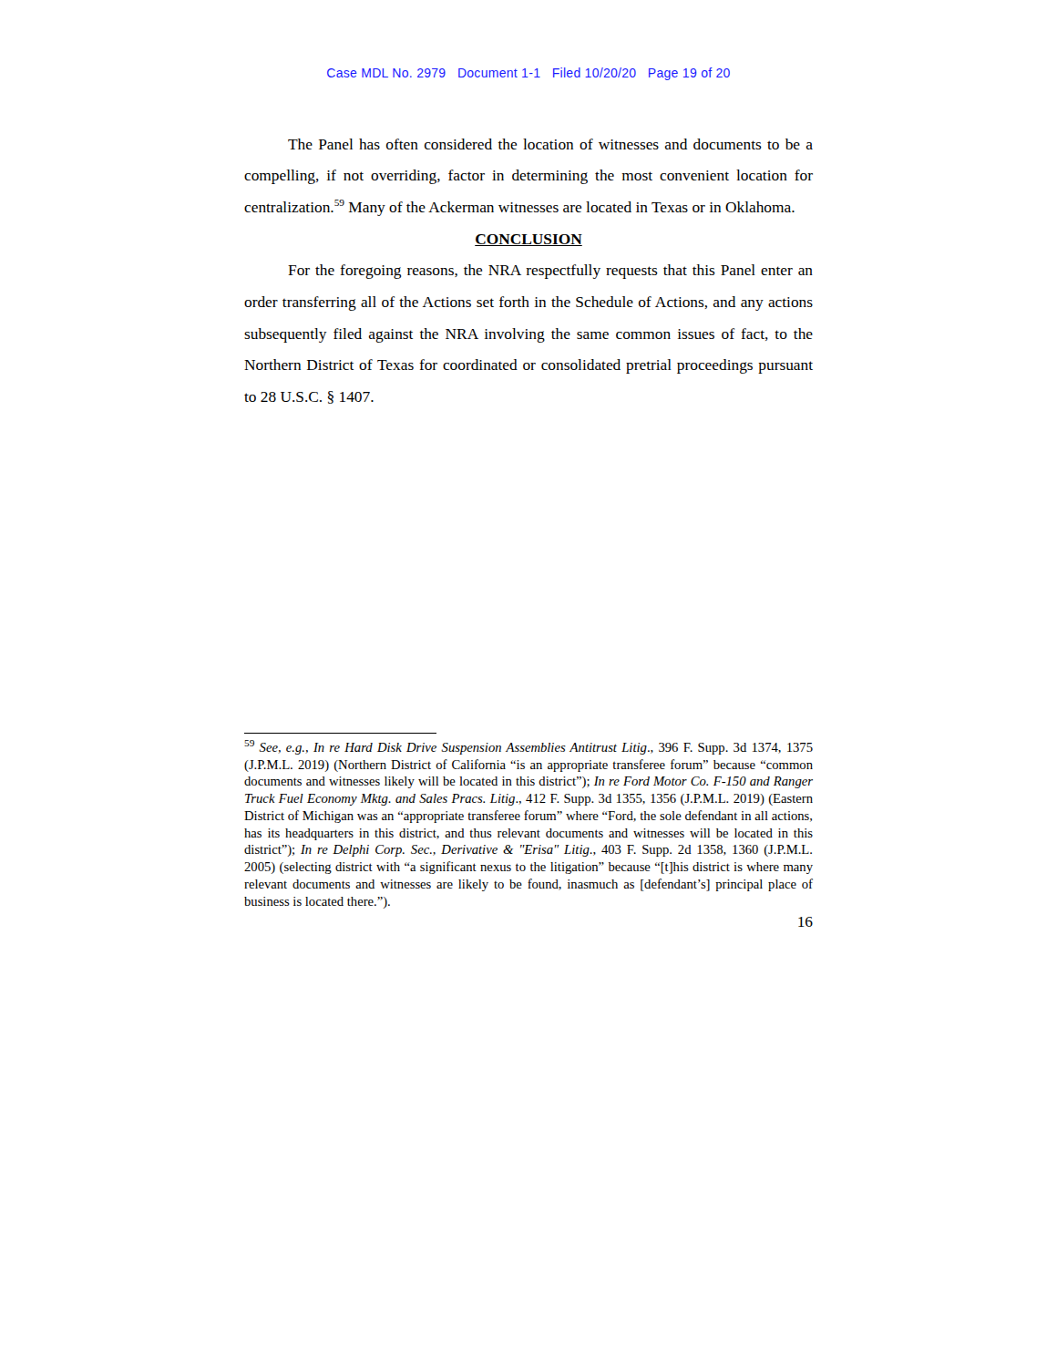Case MDL No. 2979 Document 1-1 Filed 10/20/20 Page 19 of 20
The Panel has often considered the location of witnesses and documents to be a compelling, if not overriding, factor in determining the most convenient location for centralization.59 Many of the Ackerman witnesses are located in Texas or in Oklahoma.
CONCLUSION
For the foregoing reasons, the NRA respectfully requests that this Panel enter an order transferring all of the Actions set forth in the Schedule of Actions, and any actions subsequently filed against the NRA involving the same common issues of fact, to the Northern District of Texas for coordinated or consolidated pretrial proceedings pursuant to 28 U.S.C. § 1407.
59 See, e.g., In re Hard Disk Drive Suspension Assemblies Antitrust Litig., 396 F. Supp. 3d 1374, 1375 (J.P.M.L. 2019) (Northern District of California “is an appropriate transferee forum” because “common documents and witnesses likely will be located in this district”); In re Ford Motor Co. F-150 and Ranger Truck Fuel Economy Mktg. and Sales Pracs. Litig., 412 F. Supp. 3d 1355, 1356 (J.P.M.L. 2019) (Eastern District of Michigan was an “appropriate transferee forum” where “Ford, the sole defendant in all actions, has its headquarters in this district, and thus relevant documents and witnesses will be located in this district”); In re Delphi Corp. Sec., Derivative & "Erisa" Litig., 403 F. Supp. 2d 1358, 1360 (J.P.M.L. 2005) (selecting district with “a significant nexus to the litigation” because “[t]his district is where many relevant documents and witnesses are likely to be found, inasmuch as [defendant’s] principal place of business is located there.”).
16